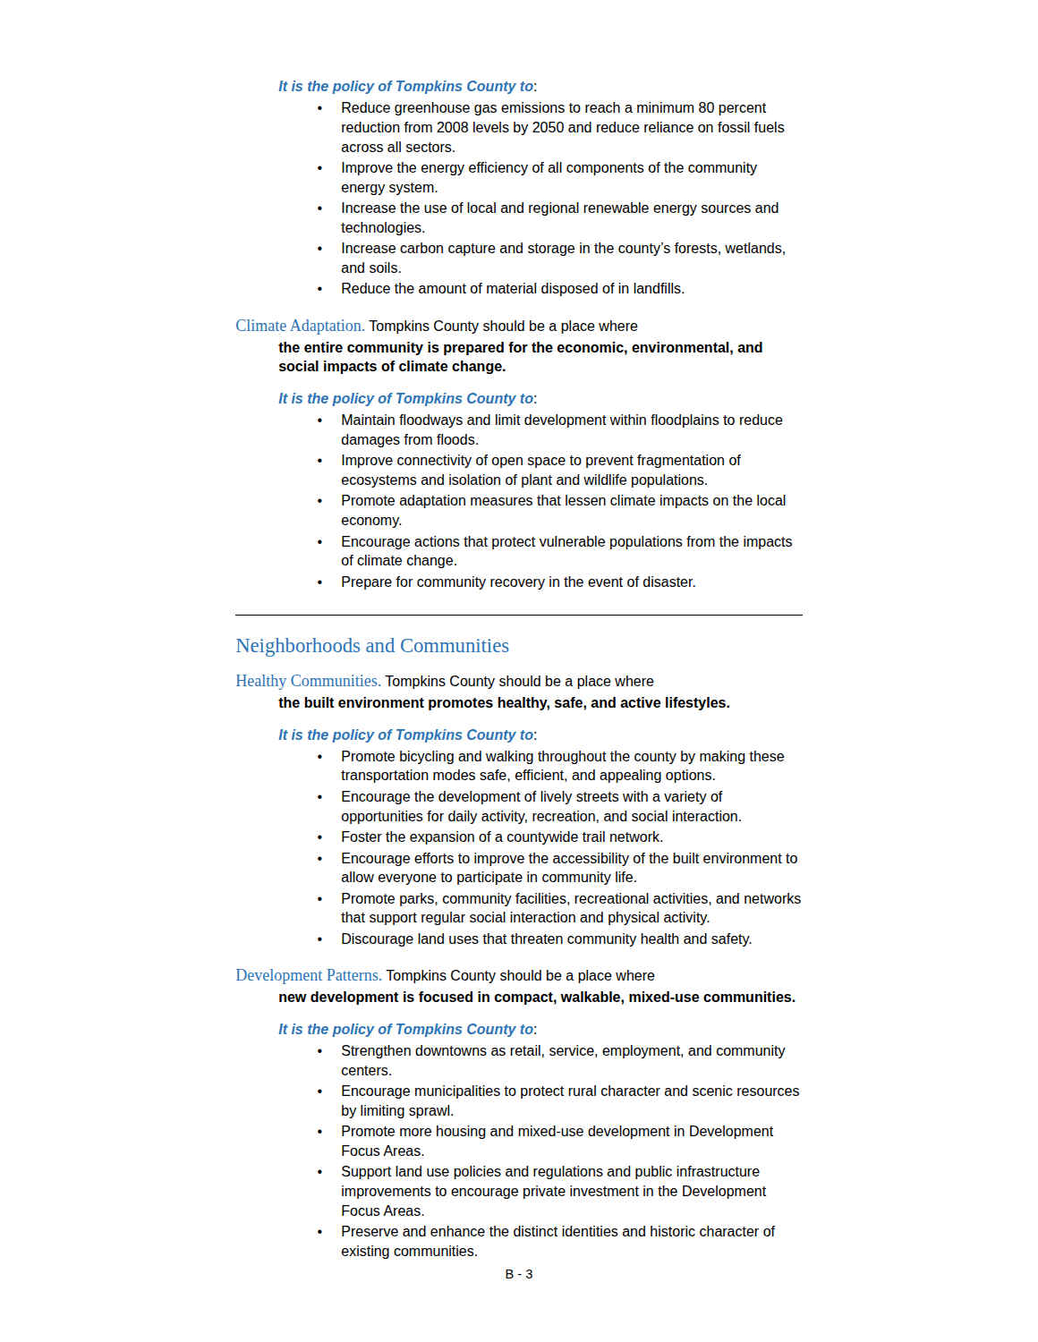It is the policy of Tompkins County to:
Reduce greenhouse gas emissions to reach a minimum 80 percent reduction from 2008 levels by 2050 and reduce reliance on fossil fuels across all sectors.
Improve the energy efficiency of all components of the community energy system.
Increase the use of local and regional renewable energy sources and technologies.
Increase carbon capture and storage in the county’s forests, wetlands, and soils.
Reduce the amount of material disposed of in landfills.
Climate Adaptation. Tompkins County should be a place where
the entire community is prepared for the economic, environmental, and social impacts of climate change.
It is the policy of Tompkins County to:
Maintain floodways and limit development within floodplains to reduce damages from floods.
Improve connectivity of open space to prevent fragmentation of ecosystems and isolation of plant and wildlife populations.
Promote adaptation measures that lessen climate impacts on the local economy.
Encourage actions that protect vulnerable populations from the impacts of climate change.
Prepare for community recovery in the event of disaster.
Neighborhoods and Communities
Healthy Communities. Tompkins County should be a place where
the built environment promotes healthy, safe, and active lifestyles.
It is the policy of Tompkins County to:
Promote bicycling and walking throughout the county by making these transportation modes safe, efficient, and appealing options.
Encourage the development of lively streets with a variety of opportunities for daily activity, recreation, and social interaction.
Foster the expansion of a countywide trail network.
Encourage efforts to improve the accessibility of the built environment to allow everyone to participate in community life.
Promote parks, community facilities, recreational activities, and networks that support regular social interaction and physical activity.
Discourage land uses that threaten community health and safety.
Development Patterns. Tompkins County should be a place where
new development is focused in compact, walkable, mixed-use communities.
It is the policy of Tompkins County to:
Strengthen downtowns as retail, service, employment, and community centers.
Encourage municipalities to protect rural character and scenic resources by limiting sprawl.
Promote more housing and mixed-use development in Development Focus Areas.
Support land use policies and regulations and public infrastructure improvements to encourage private investment in the Development Focus Areas.
Preserve and enhance the distinct identities and historic character of existing communities.
B - 3